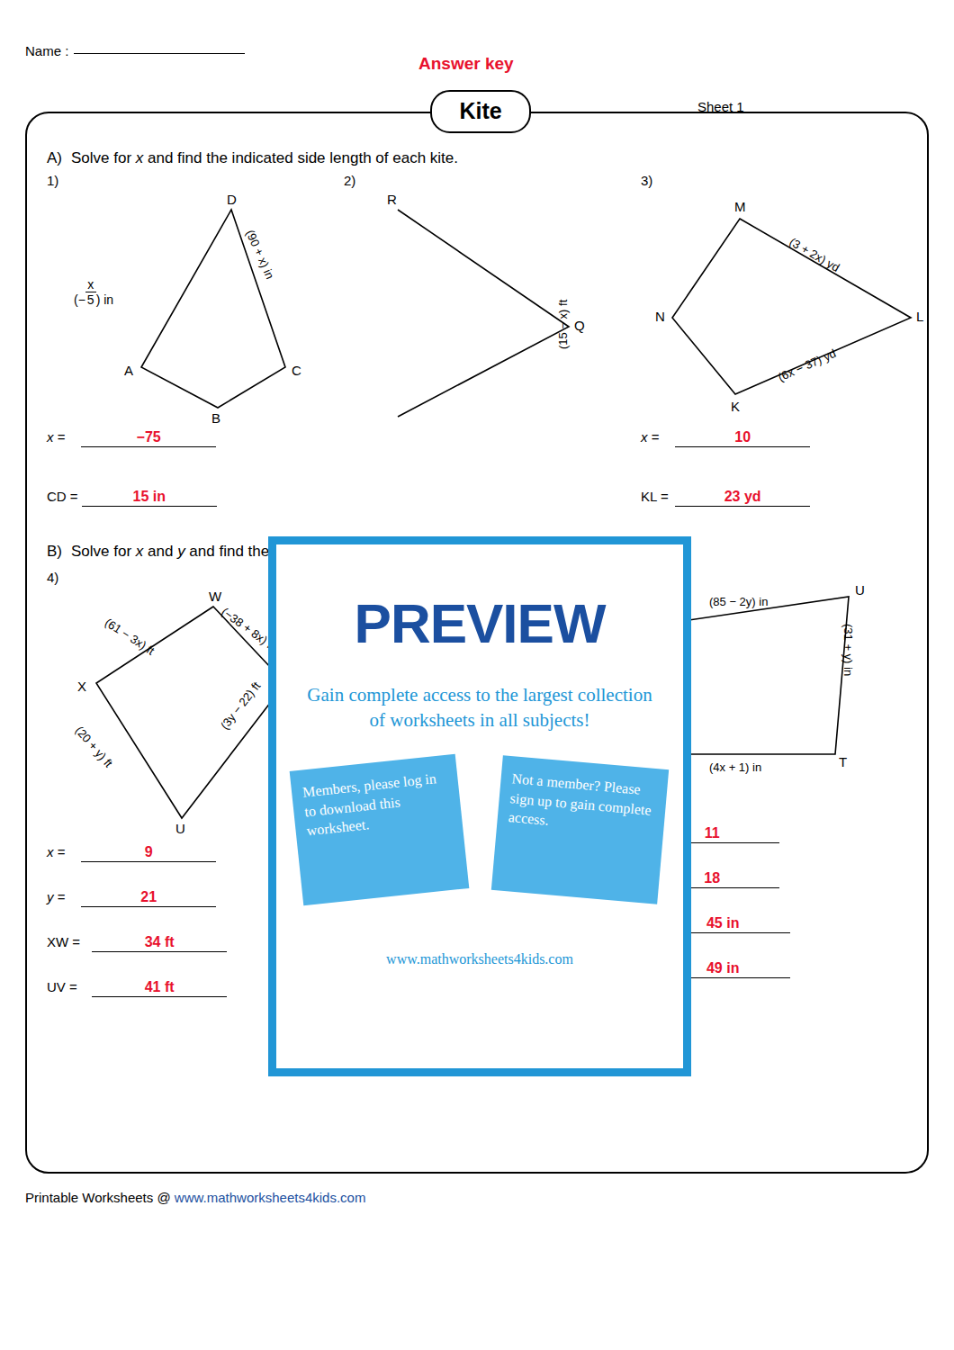Name :
Answer key
Kite
Sheet 1
A) Solve for x and find the indicated side length of each kite.
1)
D A B C (− x 5 ) in (90 + x) in
x = −75
CD = 15 in
2)
R Q (15 − x) ft
3)
M L K N (3 + 2x) yd (6x − 37) yd
x = 10
KL = 23 yd
B) Solve for x and y and find the indicated side lengths of each kite.
4)
W X U (61 − 3x) ft (−38 + 8x) ft (20 + y) ft (3y − 22) ft
x = 9
y = 21
XW = 34 ft
UV = 41 ft
x =
y = 5
GF = 22 yd
DE = 46 yd
V U T W (85 − 2y) in (31 + y) in (−x + 56) in (4x + 1) in
x = 11
y = 18
WT = 45 in
TU = 49 in
PREVIEW
Gain complete access to the largest collection of worksheets in all subjects!
Members, please log in to download this worksheet.
Not a member? Please sign up to gain complete access.
www.mathworksheets4kids.com
Printable Worksheets @ www.mathworksheets4kids.com